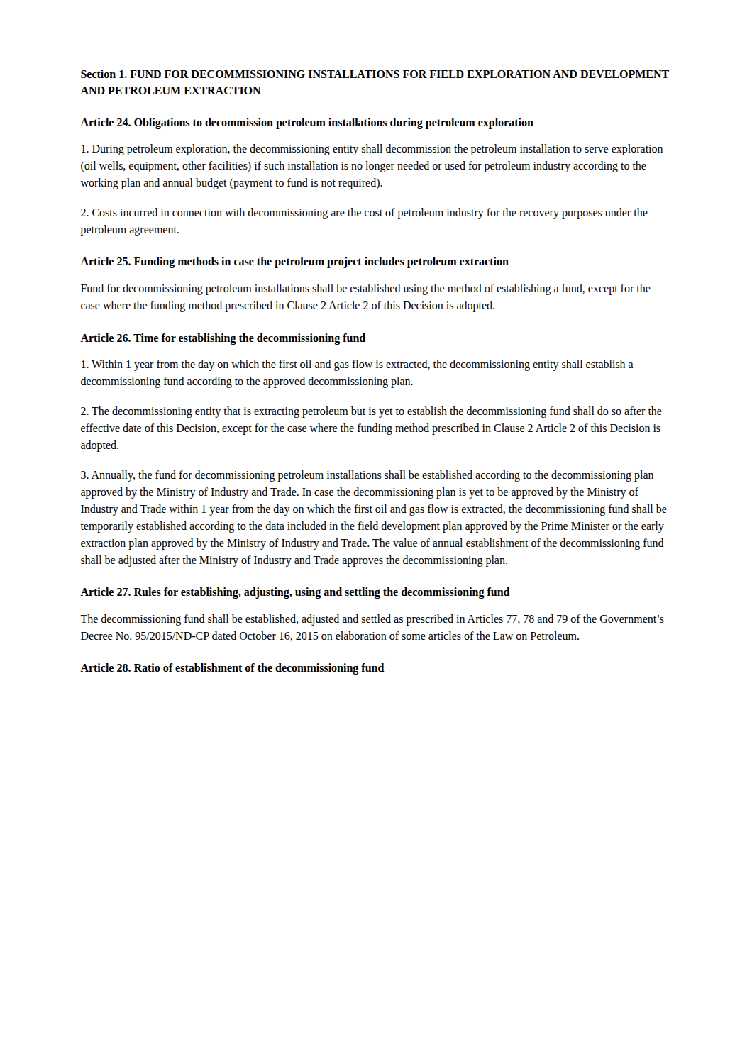Section 1. FUND FOR DECOMMISSIONING INSTALLATIONS FOR FIELD EXPLORATION AND DEVELOPMENT AND PETROLEUM EXTRACTION
Article 24. Obligations to decommission petroleum installations during petroleum exploration
1. During petroleum exploration, the decommissioning entity shall decommission the petroleum installation to serve exploration (oil wells, equipment, other facilities) if such installation is no longer needed or used for petroleum industry according to the working plan and annual budget (payment to fund is not required).
2. Costs incurred in connection with decommissioning are the cost of petroleum industry for the recovery purposes under the petroleum agreement.
Article 25. Funding methods in case the petroleum project includes petroleum extraction
Fund for decommissioning petroleum installations shall be established using the method of establishing a fund, except for the case where the funding method prescribed in Clause 2 Article 2 of this Decision is adopted.
Article 26. Time for establishing the decommissioning fund
1. Within 1 year from the day on which the first oil and gas flow is extracted, the decommissioning entity shall establish a decommissioning fund according to the approved decommissioning plan.
2. The decommissioning entity that is extracting petroleum but is yet to establish the decommissioning fund shall do so after the effective date of this Decision, except for the case where the funding method prescribed in Clause 2 Article 2 of this Decision is adopted.
3. Annually, the fund for decommissioning petroleum installations shall be established according to the decommissioning plan approved by the Ministry of Industry and Trade. In case the decommissioning plan is yet to be approved by the Ministry of Industry and Trade within 1 year from the day on which the first oil and gas flow is extracted, the decommissioning fund shall be temporarily established according to the data included in the field development plan approved by the Prime Minister or the early extraction plan approved by the Ministry of Industry and Trade. The value of annual establishment of the decommissioning fund shall be adjusted after the Ministry of Industry and Trade approves the decommissioning plan.
Article 27. Rules for establishing, adjusting, using and settling the decommissioning fund
The decommissioning fund shall be established, adjusted and settled as prescribed in Articles 77, 78 and 79 of the Government’s Decree No. 95/2015/ND-CP dated October 16, 2015 on elaboration of some articles of the Law on Petroleum.
Article 28. Ratio of establishment of the decommissioning fund